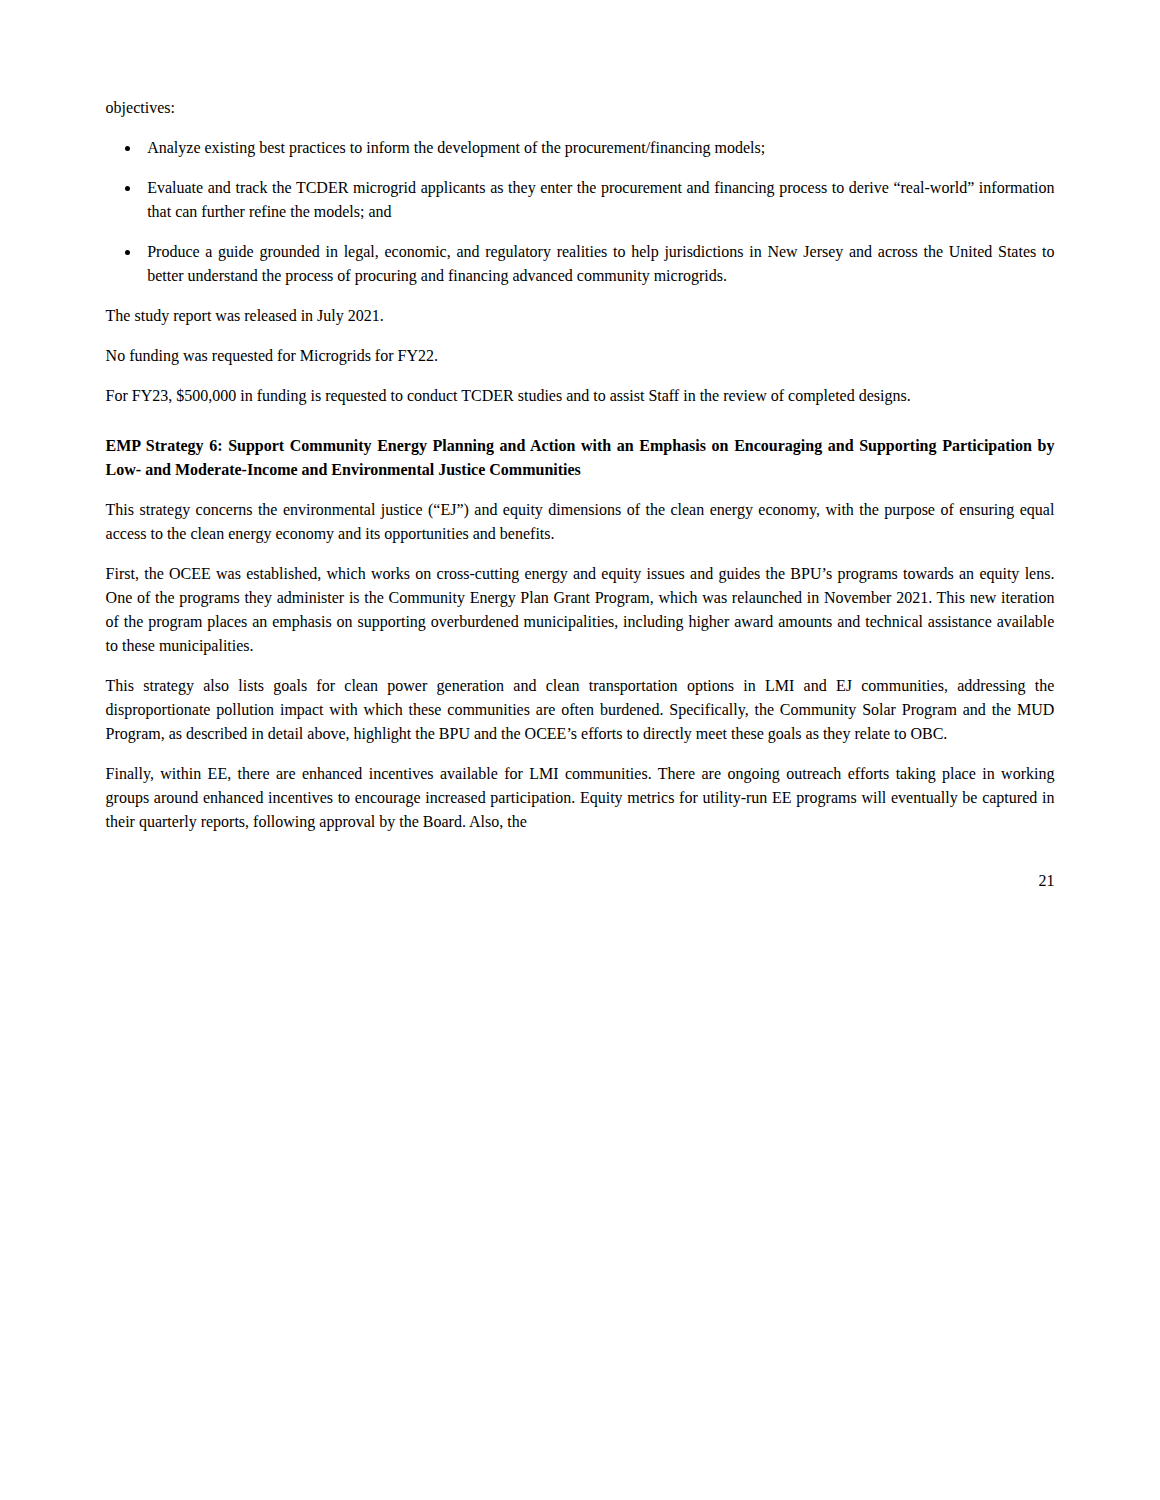objectives:
Analyze existing best practices to inform the development of the procurement/financing models;
Evaluate and track the TCDER microgrid applicants as they enter the procurement and financing process to derive “real-world” information that can further refine the models; and
Produce a guide grounded in legal, economic, and regulatory realities to help jurisdictions in New Jersey and across the United States to better understand the process of procuring and financing advanced community microgrids.
The study report was released in July 2021.
No funding was requested for Microgrids for FY22.
For FY23, $500,000 in funding is requested to conduct TCDER studies and to assist Staff in the review of completed designs.
EMP Strategy 6: Support Community Energy Planning and Action with an Emphasis on Encouraging and Supporting Participation by Low- and Moderate-Income and Environmental Justice Communities
This strategy concerns the environmental justice (“EJ”) and equity dimensions of the clean energy economy, with the purpose of ensuring equal access to the clean energy economy and its opportunities and benefits.
First, the OCEE was established, which works on cross-cutting energy and equity issues and guides the BPU’s programs towards an equity lens. One of the programs they administer is the Community Energy Plan Grant Program, which was relaunched in November 2021. This new iteration of the program places an emphasis on supporting overburdened municipalities, including higher award amounts and technical assistance available to these municipalities.
This strategy also lists goals for clean power generation and clean transportation options in LMI and EJ communities, addressing the disproportionate pollution impact with which these communities are often burdened. Specifically, the Community Solar Program and the MUD Program, as described in detail above, highlight the BPU and the OCEE’s efforts to directly meet these goals as they relate to OBC.
Finally, within EE, there are enhanced incentives available for LMI communities. There are ongoing outreach efforts taking place in working groups around enhanced incentives to encourage increased participation. Equity metrics for utility-run EE programs will eventually be captured in their quarterly reports, following approval by the Board. Also, the
21